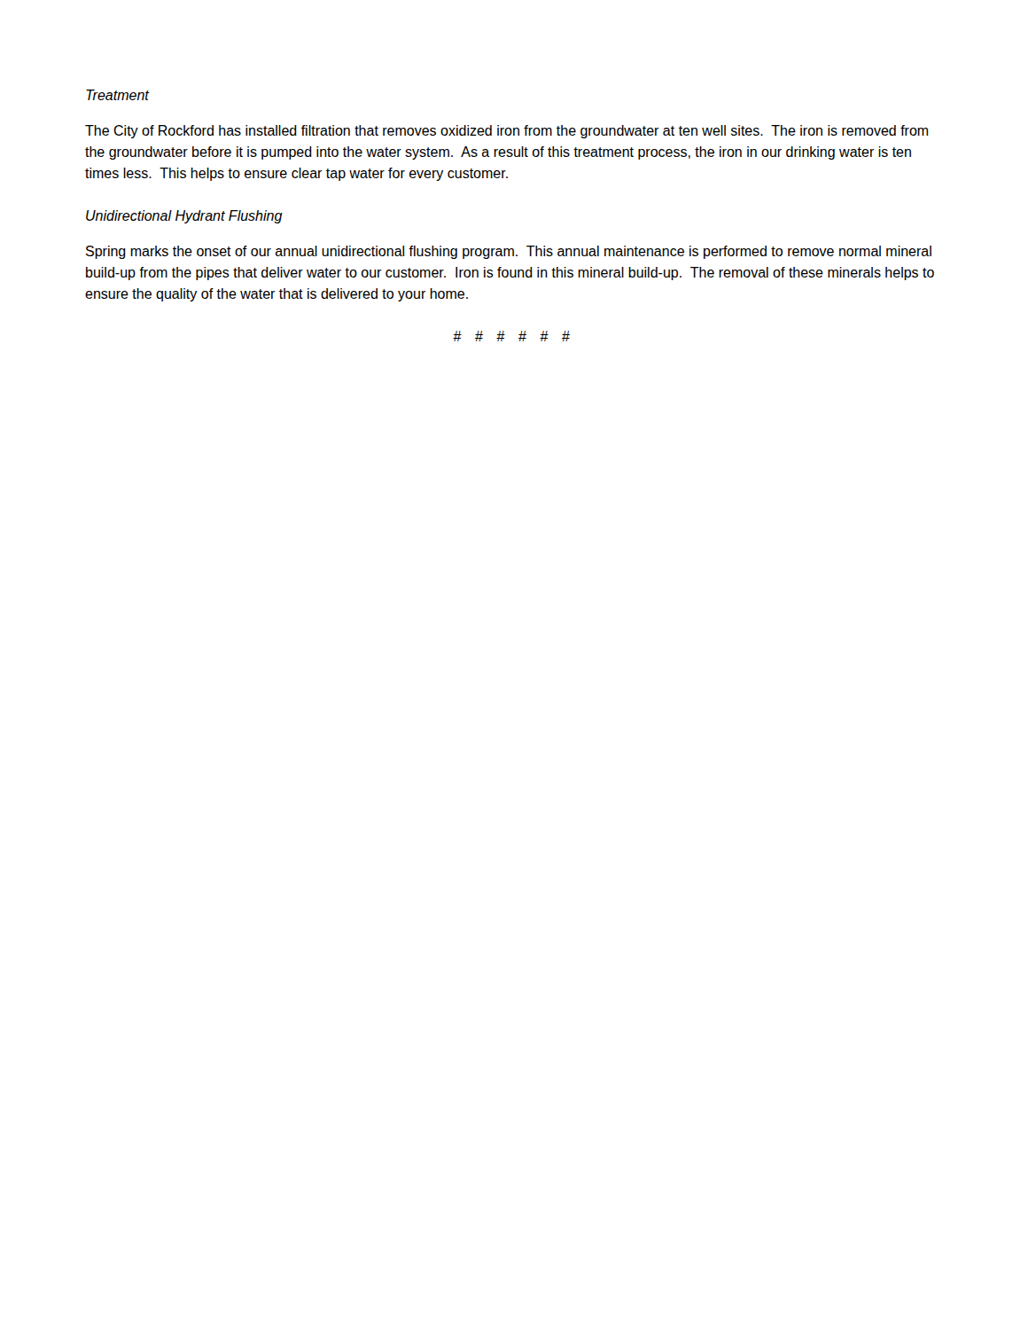Treatment
The City of Rockford has installed filtration that removes oxidized iron from the groundwater at ten well sites. The iron is removed from the groundwater before it is pumped into the water system. As a result of this treatment process, the iron in our drinking water is ten times less. This helps to ensure clear tap water for every customer.
Unidirectional Hydrant Flushing
Spring marks the onset of our annual unidirectional flushing program. This annual maintenance is performed to remove normal mineral build-up from the pipes that deliver water to our customer. Iron is found in this mineral build-up. The removal of these minerals helps to ensure the quality of the water that is delivered to your home.
# # # # # #